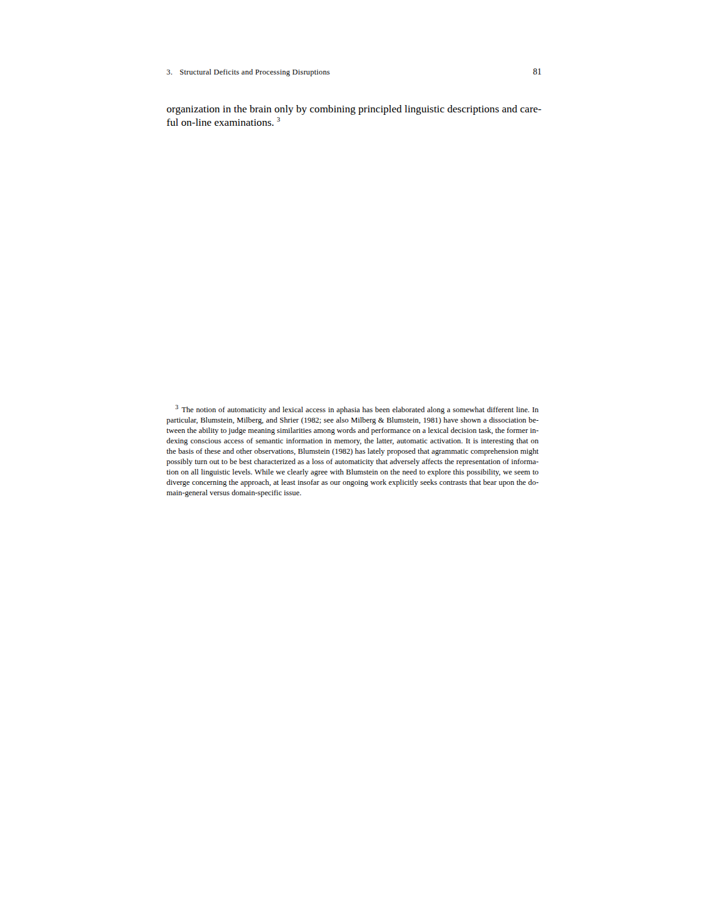3. Structural Deficits and Processing Disruptions 81
organization in the brain only by combining principled linguistic descriptions and careful on-line examinations. 3
3 The notion of automaticity and lexical access in aphasia has been elaborated along a somewhat different line. In particular, Blumstein, Milberg, and Shrier (1982; see also Milberg & Blumstein, 1981) have shown a dissociation between the ability to judge meaning similarities among words and performance on a lexical decision task, the former indexing conscious access of semantic information in memory, the latter, automatic activation. It is interesting that on the basis of these and other observations, Blumstein (1982) has lately proposed that agrammatic comprehension might possibly turn out to be best characterized as a loss of automaticity that adversely affects the representation of information on all linguistic levels. While we clearly agree with Blumstein on the need to explore this possibility, we seem to diverge concerning the approach, at least insofar as our ongoing work explicitly seeks contrasts that bear upon the domain-general versus domain-specific issue.